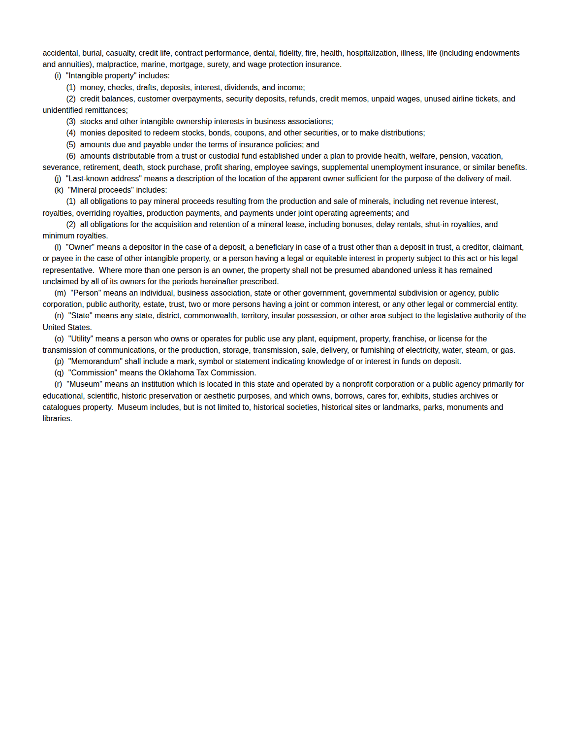accidental, burial, casualty, credit life, contract performance, dental, fidelity, fire, health, hospitalization, illness, life (including endowments and annuities), malpractice, marine, mortgage, surety, and wage protection insurance.
(i) "Intangible property" includes:
(1) money, checks, drafts, deposits, interest, dividends, and income;
(2) credit balances, customer overpayments, security deposits, refunds, credit memos, unpaid wages, unused airline tickets, and unidentified remittances;
(3) stocks and other intangible ownership interests in business associations;
(4) monies deposited to redeem stocks, bonds, coupons, and other securities, or to make distributions;
(5) amounts due and payable under the terms of insurance policies; and
(6) amounts distributable from a trust or custodial fund established under a plan to provide health, welfare, pension, vacation, severance, retirement, death, stock purchase, profit sharing, employee savings, supplemental unemployment insurance, or similar benefits.
(j) "Last-known address" means a description of the location of the apparent owner sufficient for the purpose of the delivery of mail.
(k) "Mineral proceeds" includes:
(1) all obligations to pay mineral proceeds resulting from the production and sale of minerals, including net revenue interest, royalties, overriding royalties, production payments, and payments under joint operating agreements; and
(2) all obligations for the acquisition and retention of a mineral lease, including bonuses, delay rentals, shut-in royalties, and minimum royalties.
(l) "Owner" means a depositor in the case of a deposit, a beneficiary in case of a trust other than a deposit in trust, a creditor, claimant, or payee in the case of other intangible property, or a person having a legal or equitable interest in property subject to this act or his legal representative. Where more than one person is an owner, the property shall not be presumed abandoned unless it has remained unclaimed by all of its owners for the periods hereinafter prescribed.
(m) "Person" means an individual, business association, state or other government, governmental subdivision or agency, public corporation, public authority, estate, trust, two or more persons having a joint or common interest, or any other legal or commercial entity.
(n) "State" means any state, district, commonwealth, territory, insular possession, or other area subject to the legislative authority of the United States.
(o) "Utility" means a person who owns or operates for public use any plant, equipment, property, franchise, or license for the transmission of communications, or the production, storage, transmission, sale, delivery, or furnishing of electricity, water, steam, or gas.
(p) "Memorandum" shall include a mark, symbol or statement indicating knowledge of or interest in funds on deposit.
(q) "Commission" means the Oklahoma Tax Commission.
(r) "Museum" means an institution which is located in this state and operated by a nonprofit corporation or a public agency primarily for educational, scientific, historic preservation or aesthetic purposes, and which owns, borrows, cares for, exhibits, studies archives or catalogues property. Museum includes, but is not limited to, historical societies, historical sites or landmarks, parks, monuments and libraries.